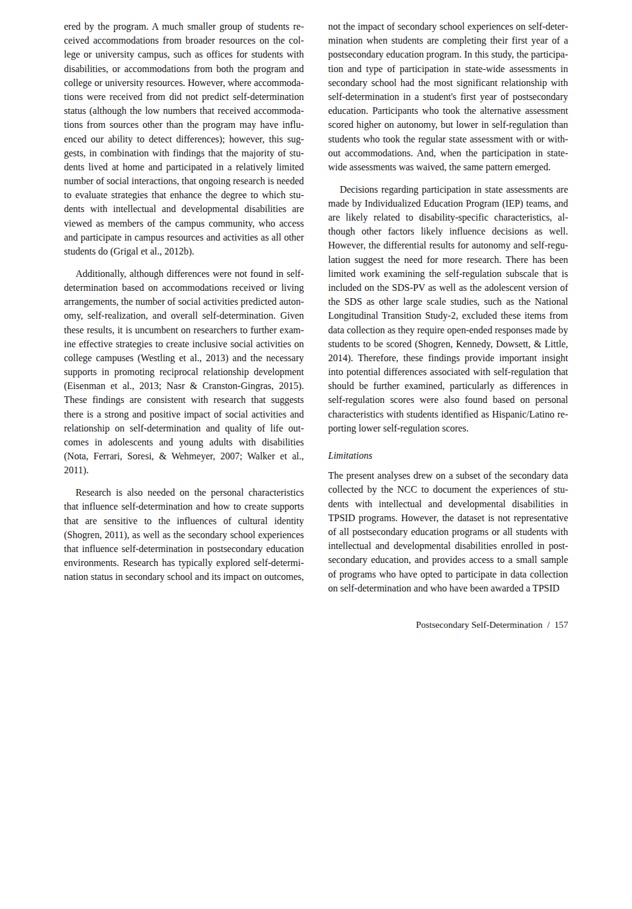ered by the program. A much smaller group of students received accommodations from broader resources on the college or university campus, such as offices for students with disabilities, or accommodations from both the program and college or university resources. However, where accommodations were received from did not predict self-determination status (although the low numbers that received accommodations from sources other than the program may have influenced our ability to detect differences); however, this suggests, in combination with findings that the majority of students lived at home and participated in a relatively limited number of social interactions, that ongoing research is needed to evaluate strategies that enhance the degree to which students with intellectual and developmental disabilities are viewed as members of the campus community, who access and participate in campus resources and activities as all other students do (Grigal et al., 2012b).
Additionally, although differences were not found in self-determination based on accommodations received or living arrangements, the number of social activities predicted autonomy, self-realization, and overall self-determination. Given these results, it is uncumbent on researchers to further examine effective strategies to create inclusive social activities on college campuses (Westling et al., 2013) and the necessary supports in promoting reciprocal relationship development (Eisenman et al., 2013; Nasr & Cranston-Gingras, 2015). These findings are consistent with research that suggests there is a strong and positive impact of social activities and relationship on self-determination and quality of life outcomes in adolescents and young adults with disabilities (Nota, Ferrari, Soresi, & Wehmeyer, 2007; Walker et al., 2011).
Research is also needed on the personal characteristics that influence self-determination and how to create supports that are sensitive to the influences of cultural identity (Shogren, 2011), as well as the secondary school experiences that influence self-determination in postsecondary education environments. Research has typically explored self-determination status in secondary school and its impact on outcomes, not the impact of secondary school experiences on self-determination when students are completing their first year of a postsecondary education program. In this study, the participation and type of participation in state-wide assessments in secondary school had the most significant relationship with self-determination in a student's first year of postsecondary education. Participants who took the alternative assessment scored higher on autonomy, but lower in self-regulation than students who took the regular state assessment with or without accommodations. And, when the participation in state-wide assessments was waived, the same pattern emerged.
Decisions regarding participation in state assessments are made by Individualized Education Program (IEP) teams, and are likely related to disability-specific characteristics, although other factors likely influence decisions as well. However, the differential results for autonomy and self-regulation suggest the need for more research. There has been limited work examining the self-regulation subscale that is included on the SDS-PV as well as the adolescent version of the SDS as other large scale studies, such as the National Longitudinal Transition Study-2, excluded these items from data collection as they require open-ended responses made by students to be scored (Shogren, Kennedy, Dowsett, & Little, 2014). Therefore, these findings provide important insight into potential differences associated with self-regulation that should be further examined, particularly as differences in self-regulation scores were also found based on personal characteristics with students identified as Hispanic/Latino reporting lower self-regulation scores.
Limitations
The present analyses drew on a subset of the secondary data collected by the NCC to document the experiences of students with intellectual and developmental disabilities in TPSID programs. However, the dataset is not representative of all postsecondary education programs or all students with intellectual and developmental disabilities enrolled in postsecondary education, and provides access to a small sample of programs who have opted to participate in data collection on self-determination and who have been awarded a TPSID
Postsecondary Self-Determination / 157